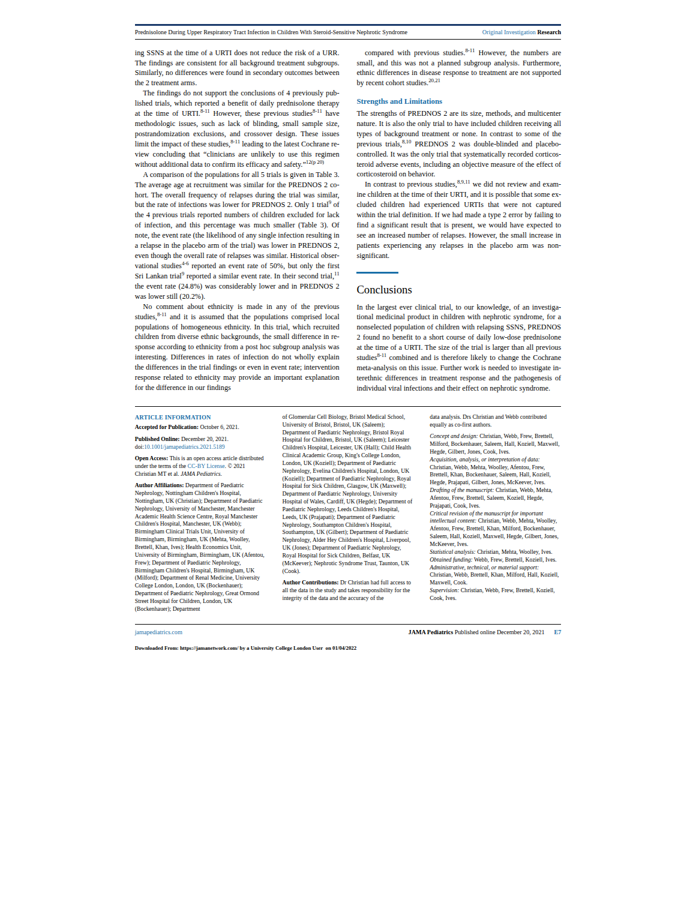Prednisolone During Upper Respiratory Tract Infection in Children With Steroid-Sensitive Nephrotic Syndrome
Original Investigation Research
ing SSNS at the time of a URTI does not reduce the risk of a URR. The findings are consistent for all background treatment subgroups. Similarly, no differences were found in secondary outcomes between the 2 treatment arms.
The findings do not support the conclusions of 4 previously published trials, which reported a benefit of daily prednisolone therapy at the time of URTI.8-11 However, these previous studies8-11 have methodologic issues, such as lack of blinding, small sample size, postrandomization exclusions, and crossover design. These issues limit the impact of these studies,8-11 leading to the latest Cochrane review concluding that “clinicians are unlikely to use this regimen without additional data to confirm its efficacy and safety.”12(p 20)
A comparison of the populations for all 5 trials is given in Table 3. The average age at recruitment was similar for the PREDNOS 2 cohort. The overall frequency of relapses during the trial was similar, but the rate of infections was lower for PREDNOS 2. Only 1 trial9 of the 4 previous trials reported numbers of children excluded for lack of infection, and this percentage was much smaller (Table 3). Of note, the event rate (the likelihood of any single infection resulting in a relapse in the placebo arm of the trial) was lower in PREDNOS 2, even though the overall rate of relapses was similar. Historical observational studies4-6 reported an event rate of 50%, but only the first Sri Lankan trial9 reported a similar event rate. In their second trial,11 the event rate (24.8%) was considerably lower and in PREDNOS 2 was lower still (20.2%).
No comment about ethnicity is made in any of the previous studies,8-11 and it is assumed that the populations comprised local populations of homogeneous ethnicity. In this trial, which recruited children from diverse ethnic backgrounds, the small difference in response according to ethnicity from a post hoc subgroup analysis was interesting. Differences in rates of infection do not wholly explain the differences in the trial findings or even in event rate; intervention response related to ethnicity may provide an important explanation for the difference in our findings
compared with previous studies.8-11 However, the numbers are small, and this was not a planned subgroup analysis. Furthermore, ethnic differences in disease response to treatment are not supported by recent cohort studies.20,21
Strengths and Limitations
The strengths of PREDNOS 2 are its size, methods, and multicenter nature. It is also the only trial to have included children receiving all types of background treatment or none. In contrast to some of the previous trials,8,10 PREDNOS 2 was double-blinded and placebo-controlled. It was the only trial that systematically recorded corticosteroid adverse events, including an objective measure of the effect of corticosteroid on behavior.
In contrast to previous studies,8,9,11 we did not review and examine children at the time of their URTI, and it is possible that some excluded children had experienced URTIs that were not captured within the trial definition. If we had made a type 2 error by failing to find a significant result that is present, we would have expected to see an increased number of relapses. However, the small increase in patients experiencing any relapses in the placebo arm was non-significant.
Conclusions
In the largest ever clinical trial, to our knowledge, of an investigational medicinal product in children with nephrotic syndrome, for a nonselected population of children with relapsing SSNS, PREDNOS 2 found no benefit to a short course of daily low-dose prednisolone at the time of a URTI. The size of the trial is larger than all previous studies8-11 combined and is therefore likely to change the Cochrane meta-analysis on this issue. Further work is needed to investigate interethnic differences in treatment response and the pathogenesis of individual viral infections and their effect on nephrotic syndrome.
ARTICLE INFORMATION
Accepted for Publication: October 6, 2021.
Published Online: December 20, 2021.
doi:10.1001/jamapediatrics.2021.5189
Open Access: This is an open access article distributed under the terms of the CC-BY License. © 2021 Christian MT et al. JAMA Pediatrics.
Author Affiliations: Department of Paediatric Nephrology, Nottingham Children's Hospital, Nottingham, UK (Christian); Department of Paediatric Nephrology, University of Manchester, Manchester Academic Health Science Centre, Royal Manchester Children's Hospital, Manchester, UK (Webb); Birmingham Clinical Trials Unit, University of Birmingham, Birmingham, UK (Mehta, Woolley, Brettell, Khan, Ives); Health Economics Unit, University of Birmingham, Birmingham, UK (Afentou, Frew); Department of Paediatric Nephrology, Birmingham Children's Hospital, Birmingham, UK (Milford); Department of Renal Medicine, University College London, London, UK (Bockenhauer); Department of Paediatric Nephrology, Great Ormond Street Hospital for Children, London, UK (Bockenhauer); Department
of Glomerular Cell Biology, Bristol Medical School, University of Bristol, Bristol, UK (Saleem); Department of Paediatric Nephrology, Bristol Royal Hospital for Children, Bristol, UK (Saleem); Leicester Children's Hospital, Leicester, UK (Hall); Child Health Clinical Academic Group, King's College London, London, UK (Koziell); Department of Paediatric Nephrology, Evelina Children's Hospital, London, UK (Koziell); Department of Paediatric Nephrology, Royal Hospital for Sick Children, Glasgow, UK (Maxwell); Department of Paediatric Nephrology, University Hospital of Wales, Cardiff, UK (Hegde); Department of Paediatric Nephrology, Leeds Children's Hospital, Leeds, UK (Prajapati); Department of Paediatric Nephrology, Southampton Children's Hospital, Southampton, UK (Gilbert); Department of Paediatric Nephrology, Alder Hey Children's Hospital, Liverpool, UK (Jones); Department of Paediatric Nephrology, Royal Hospital for Sick Children, Belfast, UK (McKeever); Nephrotic Syndrome Trust, Taunton, UK (Cook).
Author Contributions: Dr Christian had full access to all the data in the study and takes responsibility for the integrity of the data and the accuracy of the
data analysis. Drs Christian and Webb contributed equally as co-first authors.
Concept and design: Christian, Webb, Frew, Brettell, Milford, Bockenhauer, Saleem, Hall, Koziell, Maxwell, Hegde, Gilbert, Jones, Cook, Ives.
Acquisition, analysis, or interpretation of data: Christian, Webb, Mehta, Woolley, Afentou, Frew, Brettell, Khan, Bockenhauer, Saleem, Hall, Koziell, Hegde, Prajapati, Gilbert, Jones, McKeever, Ives.
Drafting of the manuscript: Christian, Webb, Mehta, Afentou, Frew, Brettell, Saleem, Koziell, Hegde, Prajapati, Cook, Ives.
Critical revision of the manuscript for important intellectual content: Christian, Webb, Mehta, Woolley, Afentou, Frew, Brettell, Khan, Milford, Bockenhauer, Saleem, Hall, Koziell, Maxwell, Hegde, Gilbert, Jones, McKeever, Ives.
Statistical analysis: Christian, Mehta, Woolley, Ives.
Obtained funding: Webb, Frew, Brettell, Koziell, Ives.
Administrative, technical, or material support: Christian, Webb, Brettell, Khan, Milford, Hall, Koziell, Maxwell, Cook.
Supervision: Christian, Webb, Frew, Brettell, Koziell, Cook, Ives.
jamapediatrics.com
JAMA Pediatrics Published online December 20, 2021 E7
Downloaded From: https://jamanetwork.com/ by a University College London User on 01/04/2022